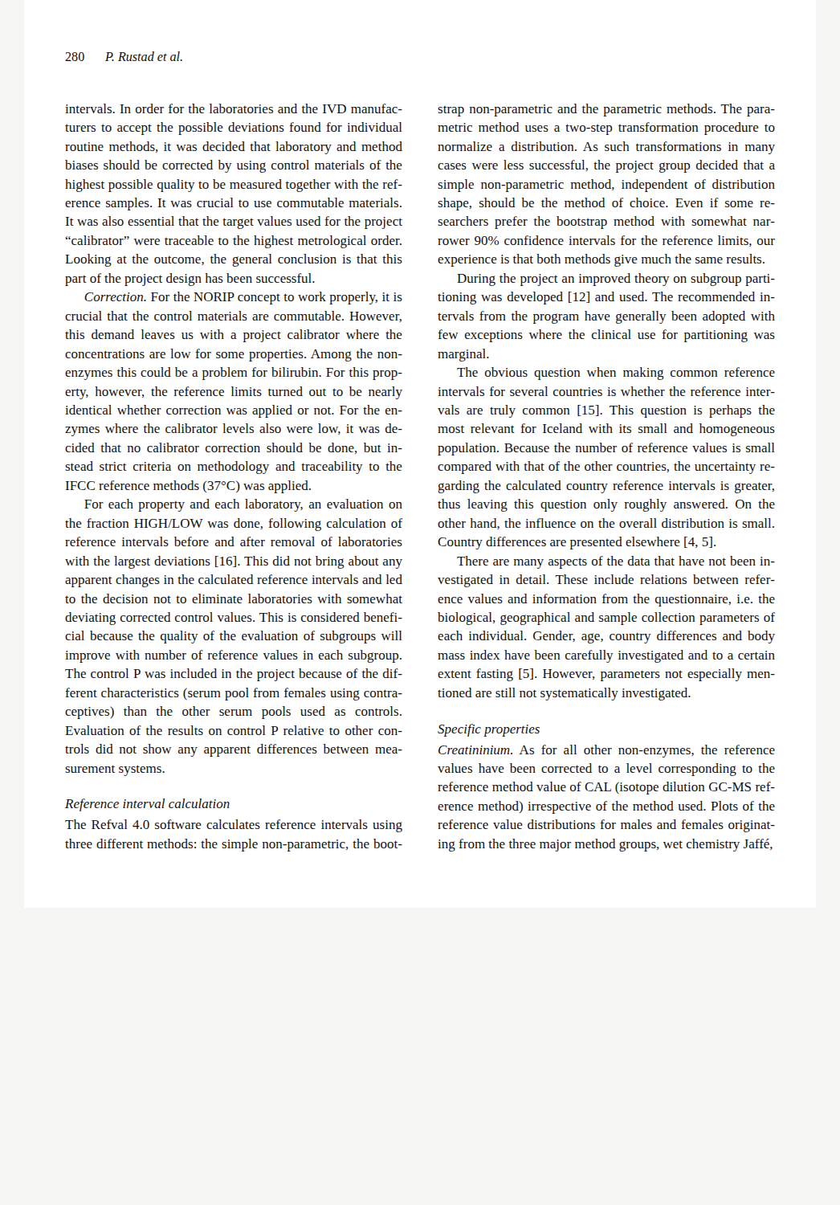280 P. Rustad et al.
intervals. In order for the laboratories and the IVD manufacturers to accept the possible deviations found for individual routine methods, it was decided that laboratory and method biases should be corrected by using control materials of the highest possible quality to be measured together with the reference samples. It was crucial to use commutable materials. It was also essential that the target values used for the project “calibrator” were traceable to the highest metrological order. Looking at the outcome, the general conclusion is that this part of the project design has been successful.
Correction. For the NORIP concept to work properly, it is crucial that the control materials are commutable. However, this demand leaves us with a project calibrator where the concentrations are low for some properties. Among the non-enzymes this could be a problem for bilirubin. For this property, however, the reference limits turned out to be nearly identical whether correction was applied or not. For the enzymes where the calibrator levels also were low, it was decided that no calibrator correction should be done, but instead strict criteria on methodology and traceability to the IFCC reference methods (37°C) was applied.
For each property and each laboratory, an evaluation on the fraction HIGH/LOW was done, following calculation of reference intervals before and after removal of laboratories with the largest deviations [16]. This did not bring about any apparent changes in the calculated reference intervals and led to the decision not to eliminate laboratories with somewhat deviating corrected control values. This is considered beneficial because the quality of the evaluation of subgroups will improve with number of reference values in each subgroup. The control P was included in the project because of the different characteristics (serum pool from females using contraceptives) than the other serum pools used as controls. Evaluation of the results on control P relative to other controls did not show any apparent differences between measurement systems.
Reference interval calculation
The Refval 4.0 software calculates reference intervals using three different methods: the simple non-parametric, the bootstrap non-parametric and the parametric methods. The parametric method uses a two-step transformation procedure to normalize a distribution. As such transformations in many cases were less successful, the project group decided that a simple non-parametric method, independent of distribution shape, should be the method of choice. Even if some researchers prefer the bootstrap method with somewhat narrower 90% confidence intervals for the reference limits, our experience is that both methods give much the same results.
During the project an improved theory on subgroup partitioning was developed [12] and used. The recommended intervals from the program have generally been adopted with few exceptions where the clinical use for partitioning was marginal.
The obvious question when making common reference intervals for several countries is whether the reference intervals are truly common [15]. This question is perhaps the most relevant for Iceland with its small and homogeneous population. Because the number of reference values is small compared with that of the other countries, the uncertainty regarding the calculated country reference intervals is greater, thus leaving this question only roughly answered. On the other hand, the influence on the overall distribution is small. Country differences are presented elsewhere [4, 5].
There are many aspects of the data that have not been investigated in detail. These include relations between reference values and information from the questionnaire, i.e. the biological, geographical and sample collection parameters of each individual. Gender, age, country differences and body mass index have been carefully investigated and to a certain extent fasting [5]. However, parameters not especially mentioned are still not systematically investigated.
Specific properties
Creatininium. As for all other non-enzymes, the reference values have been corrected to a level corresponding to the reference method value of CAL (isotope dilution GC-MS reference method) irrespective of the method used. Plots of the reference value distributions for males and females originating from the three major method groups, wet chemistry Jaffé,